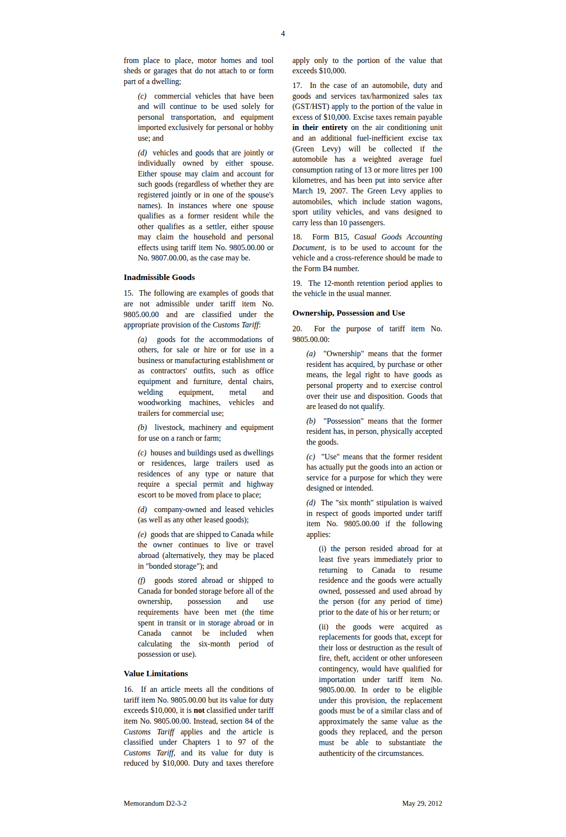4
from place to place, motor homes and tool sheds or garages that do not attach to or form part of a dwelling;
(c) commercial vehicles that have been and will continue to be used solely for personal transportation, and equipment imported exclusively for personal or hobby use; and
(d) vehicles and goods that are jointly or individually owned by either spouse. Either spouse may claim and account for such goods (regardless of whether they are registered jointly or in one of the spouse's names). In instances where one spouse qualifies as a former resident while the other qualifies as a settler, either spouse may claim the household and personal effects using tariff item No. 9805.00.00 or No. 9807.00.00, as the case may be.
Inadmissible Goods
15. The following are examples of goods that are not admissible under tariff item No. 9805.00.00 and are classified under the appropriate provision of the Customs Tariff:
(a) goods for the accommodations of others, for sale or hire or for use in a business or manufacturing establishment or as contractors' outfits, such as office equipment and furniture, dental chairs, welding equipment, metal and woodworking machines, vehicles and trailers for commercial use;
(b) livestock, machinery and equipment for use on a ranch or farm;
(c) houses and buildings used as dwellings or residences, large trailers used as residences of any type or nature that require a special permit and highway escort to be moved from place to place;
(d) company-owned and leased vehicles (as well as any other leased goods);
(e) goods that are shipped to Canada while the owner continues to live or travel abroad (alternatively, they may be placed in "bonded storage"); and
(f) goods stored abroad or shipped to Canada for bonded storage before all of the ownership, possession and use requirements have been met (the time spent in transit or in storage abroad or in Canada cannot be included when calculating the six-month period of possession or use).
Value Limitations
16. If an article meets all the conditions of tariff item No. 9805.00.00 but its value for duty exceeds $10,000, it is not classified under tariff item No. 9805.00.00. Instead, section 84 of the Customs Tariff applies and the article is classified under Chapters 1 to 97 of the Customs Tariff, and its value for duty is reduced by $10,000. Duty and taxes therefore apply only to the portion of the value that exceeds $10,000.
17. In the case of an automobile, duty and goods and services tax/harmonized sales tax (GST/HST) apply to the portion of the value in excess of $10,000. Excise taxes remain payable in their entirety on the air conditioning unit and an additional fuel-inefficient excise tax (Green Levy) will be collected if the automobile has a weighted average fuel consumption rating of 13 or more litres per 100 kilometres, and has been put into service after March 19, 2007. The Green Levy applies to automobiles, which include station wagons, sport utility vehicles, and vans designed to carry less than 10 passengers.
18. Form B15, Casual Goods Accounting Document, is to be used to account for the vehicle and a cross-reference should be made to the Form B4 number.
19. The 12-month retention period applies to the vehicle in the usual manner.
Ownership, Possession and Use
20. For the purpose of tariff item No. 9805.00.00:
(a) "Ownership" means that the former resident has acquired, by purchase or other means, the legal right to have goods as personal property and to exercise control over their use and disposition. Goods that are leased do not qualify.
(b) "Possession" means that the former resident has, in person, physically accepted the goods.
(c) "Use" means that the former resident has actually put the goods into an action or service for a purpose for which they were designed or intended.
(d) The "six month" stipulation is waived in respect of goods imported under tariff item No. 9805.00.00 if the following applies:
(i) the person resided abroad for at least five years immediately prior to returning to Canada to resume residence and the goods were actually owned, possessed and used abroad by the person (for any period of time) prior to the date of his or her return; or
(ii) the goods were acquired as replacements for goods that, except for their loss or destruction as the result of fire, theft, accident or other unforeseen contingency, would have qualified for importation under tariff item No. 9805.00.00. In order to be eligible under this provision, the replacement goods must be of a similar class and of approximately the same value as the goods they replaced, and the person must be able to substantiate the authenticity of the circumstances.
Memorandum D2-3-2 May 29, 2012